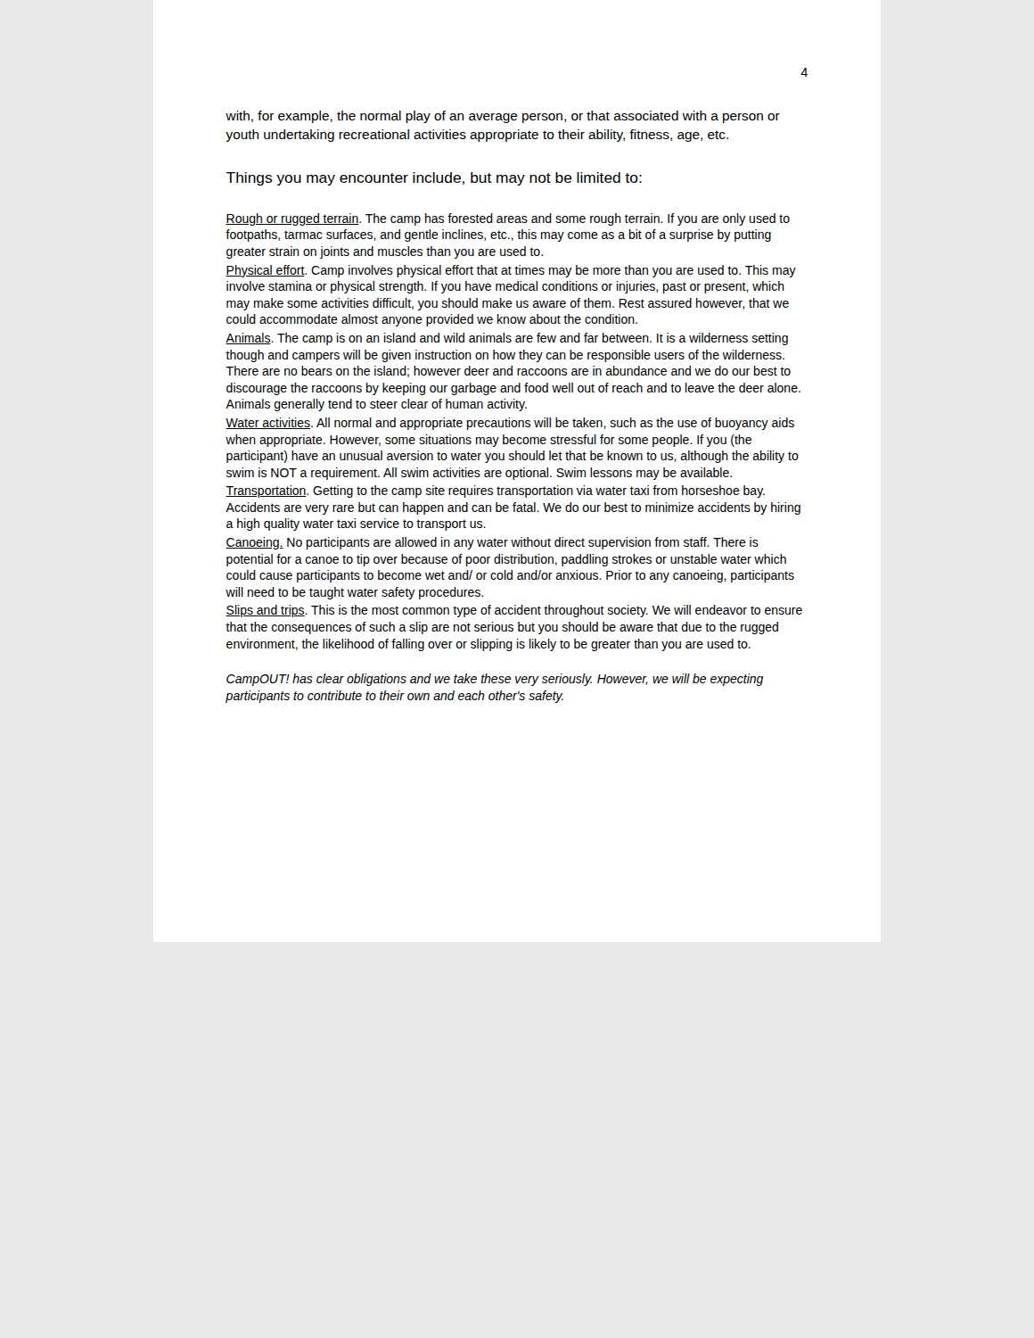4
with, for example, the normal play of an average person, or that associated with a person or youth undertaking recreational activities appropriate to their ability, fitness, age, etc.
Things you may encounter include, but may not be limited to:
Rough or rugged terrain. The camp has forested areas and some rough terrain. If you are only used to footpaths, tarmac surfaces, and gentle inclines, etc., this may come as a bit of a surprise by putting greater strain on joints and muscles than you are used to.
Physical effort. Camp involves physical effort that at times may be more than you are used to. This may involve stamina or physical strength. If you have medical conditions or injuries, past or present, which may make some activities difficult, you should make us aware of them. Rest assured however, that we could accommodate almost anyone provided we know about the condition.
Animals. The camp is on an island and wild animals are few and far between. It is a wilderness setting though and campers will be given instruction on how they can be responsible users of the wilderness. There are no bears on the island; however deer and raccoons are in abundance and we do our best to discourage the raccoons by keeping our garbage and food well out of reach and to leave the deer alone. Animals generally tend to steer clear of human activity.
Water activities. All normal and appropriate precautions will be taken, such as the use of buoyancy aids when appropriate. However, some situations may become stressful for some people. If you (the participant) have an unusual aversion to water you should let that be known to us, although the ability to swim is NOT a requirement. All swim activities are optional. Swim lessons may be available.
Transportation. Getting to the camp site requires transportation via water taxi from horseshoe bay. Accidents are very rare but can happen and can be fatal. We do our best to minimize accidents by hiring a high quality water taxi service to transport us.
Canoeing. No participants are allowed in any water without direct supervision from staff. There is potential for a canoe to tip over because of poor distribution, paddling strokes or unstable water which could cause participants to become wet and/ or cold and/or anxious. Prior to any canoeing, participants will need to be taught water safety procedures.
Slips and trips. This is the most common type of accident throughout society. We will endeavor to ensure that the consequences of such a slip are not serious but you should be aware that due to the rugged environment, the likelihood of falling over or slipping is likely to be greater than you are used to.
CampOUT! has clear obligations and we take these very seriously. However, we will be expecting participants to contribute to their own and each other's safety.